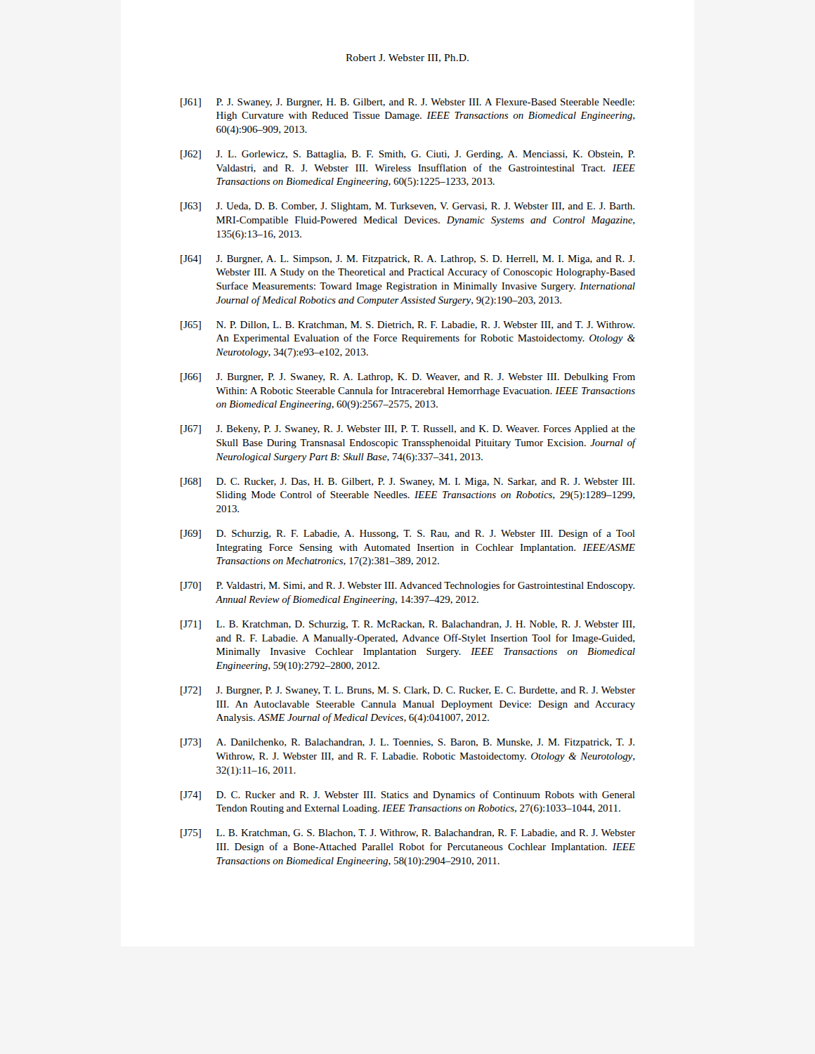Robert J. Webster III, Ph.D.
[J61] P. J. Swaney, J. Burgner, H. B. Gilbert, and R. J. Webster III. A Flexure-Based Steerable Needle: High Curvature with Reduced Tissue Damage. IEEE Transactions on Biomedical Engineering, 60(4):906–909, 2013.
[J62] J. L. Gorlewicz, S. Battaglia, B. F. Smith, G. Ciuti, J. Gerding, A. Menciassi, K. Obstein, P. Valdastri, and R. J. Webster III. Wireless Insufflation of the Gastrointestinal Tract. IEEE Transactions on Biomedical Engineering, 60(5):1225–1233, 2013.
[J63] J. Ueda, D. B. Comber, J. Slightam, M. Turkseven, V. Gervasi, R. J. Webster III, and E. J. Barth. MRI-Compatible Fluid-Powered Medical Devices. Dynamic Systems and Control Magazine, 135(6):13–16, 2013.
[J64] J. Burgner, A. L. Simpson, J. M. Fitzpatrick, R. A. Lathrop, S. D. Herrell, M. I. Miga, and R. J. Webster III. A Study on the Theoretical and Practical Accuracy of Conoscopic Holography-Based Surface Measurements: Toward Image Registration in Minimally Invasive Surgery. International Journal of Medical Robotics and Computer Assisted Surgery, 9(2):190–203, 2013.
[J65] N. P. Dillon, L. B. Kratchman, M. S. Dietrich, R. F. Labadie, R. J. Webster III, and T. J. Withrow. An Experimental Evaluation of the Force Requirements for Robotic Mastoidectomy. Otology & Neurotology, 34(7):e93–e102, 2013.
[J66] J. Burgner, P. J. Swaney, R. A. Lathrop, K. D. Weaver, and R. J. Webster III. Debulking From Within: A Robotic Steerable Cannula for Intracerebral Hemorrhage Evacuation. IEEE Transactions on Biomedical Engineering, 60(9):2567–2575, 2013.
[J67] J. Bekeny, P. J. Swaney, R. J. Webster III, P. T. Russell, and K. D. Weaver. Forces Applied at the Skull Base During Transnasal Endoscopic Transsphenoidal Pituitary Tumor Excision. Journal of Neurological Surgery Part B: Skull Base, 74(6):337–341, 2013.
[J68] D. C. Rucker, J. Das, H. B. Gilbert, P. J. Swaney, M. I. Miga, N. Sarkar, and R. J. Webster III. Sliding Mode Control of Steerable Needles. IEEE Transactions on Robotics, 29(5):1289–1299, 2013.
[J69] D. Schurzig, R. F. Labadie, A. Hussong, T. S. Rau, and R. J. Webster III. Design of a Tool Integrating Force Sensing with Automated Insertion in Cochlear Implantation. IEEE/ASME Transactions on Mechatronics, 17(2):381–389, 2012.
[J70] P. Valdastri, M. Simi, and R. J. Webster III. Advanced Technologies for Gastrointestinal Endoscopy. Annual Review of Biomedical Engineering, 14:397–429, 2012.
[J71] L. B. Kratchman, D. Schurzig, T. R. McRackan, R. Balachandran, J. H. Noble, R. J. Webster III, and R. F. Labadie. A Manually-Operated, Advance Off-Stylet Insertion Tool for Image-Guided, Minimally Invasive Cochlear Implantation Surgery. IEEE Transactions on Biomedical Engineering, 59(10):2792–2800, 2012.
[J72] J. Burgner, P. J. Swaney, T. L. Bruns, M. S. Clark, D. C. Rucker, E. C. Burdette, and R. J. Webster III. An Autoclavable Steerable Cannula Manual Deployment Device: Design and Accuracy Analysis. ASME Journal of Medical Devices, 6(4):041007, 2012.
[J73] A. Danilchenko, R. Balachandran, J. L. Toennies, S. Baron, B. Munske, J. M. Fitzpatrick, T. J. Withrow, R. J. Webster III, and R. F. Labadie. Robotic Mastoidectomy. Otology & Neurotology, 32(1):11–16, 2011.
[J74] D. C. Rucker and R. J. Webster III. Statics and Dynamics of Continuum Robots with General Tendon Routing and External Loading. IEEE Transactions on Robotics, 27(6):1033–1044, 2011.
[J75] L. B. Kratchman, G. S. Blachon, T. J. Withrow, R. Balachandran, R. F. Labadie, and R. J. Webster III. Design of a Bone-Attached Parallel Robot for Percutaneous Cochlear Implantation. IEEE Transactions on Biomedical Engineering, 58(10):2904–2910, 2011.